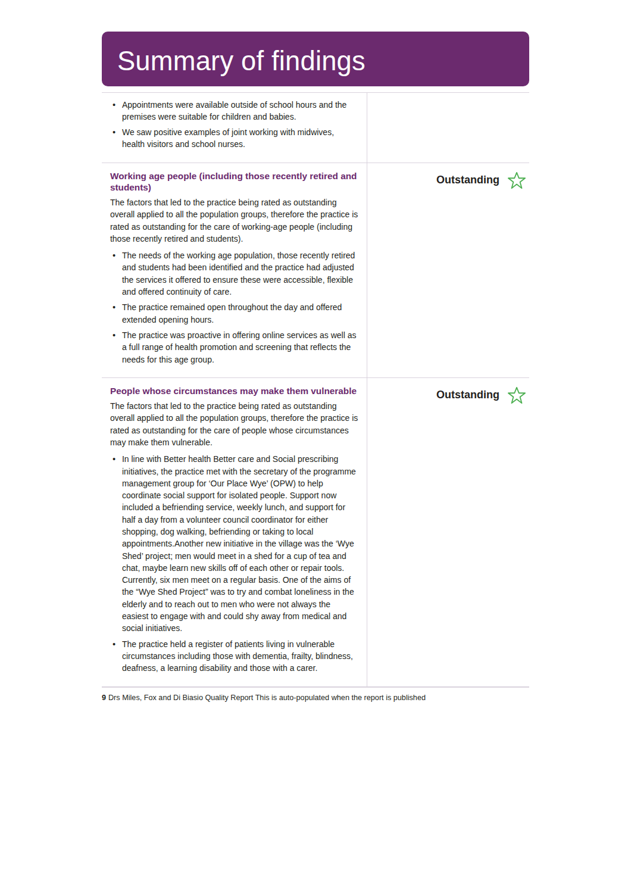Summary of findings
| Appointments were available outside of school hours and the premises were suitable for children and babies. We saw positive examples of joint working with midwives, health visitors and school nurses. | |
| Working age people (including those recently retired and students) The factors that led to the practice being rated as outstanding overall applied to all the population groups, therefore the practice is rated as outstanding for the care of working-age people (including those recently retired and students). The needs of the working age population, those recently retired and students had been identified and the practice had adjusted the services it offered to ensure these were accessible, flexible and offered continuity of care. The practice remained open throughout the day and offered extended opening hours. The practice was proactive in offering online services as well as a full range of health promotion and screening that reflects the needs for this age group. | Outstanding |
| People whose circumstances may make them vulnerable The factors that led to the practice being rated as outstanding overall applied to all the population groups, therefore the practice is rated as outstanding for the care of people whose circumstances may make them vulnerable. In line with Better health Better care and Social prescribing initiatives, the practice met with the secretary of the programme management group for ‘Our Place Wye’ (OPW) to help coordinate social support for isolated people. Support now included a befriending service, weekly lunch, and support for half a day from a volunteer council coordinator for either shopping, dog walking, befriending or taking to local appointments.Another new initiative in the village was the ‘Wye Shed’ project; men would meet in a shed for a cup of tea and chat, maybe learn new skills off of each other or repair tools. Currently, six men meet on a regular basis. One of the aims of the “Wye Shed Project” was to try and combat loneliness in the elderly and to reach out to men who were not always the easiest to engage with and could shy away from medical and social initiatives. The practice held a register of patients living in vulnerable circumstances including those with dementia, frailty, blindness, deafness, a learning disability and those with a carer. | Outstanding |
9 Drs Miles, Fox and Di Biasio Quality Report This is auto-populated when the report is published